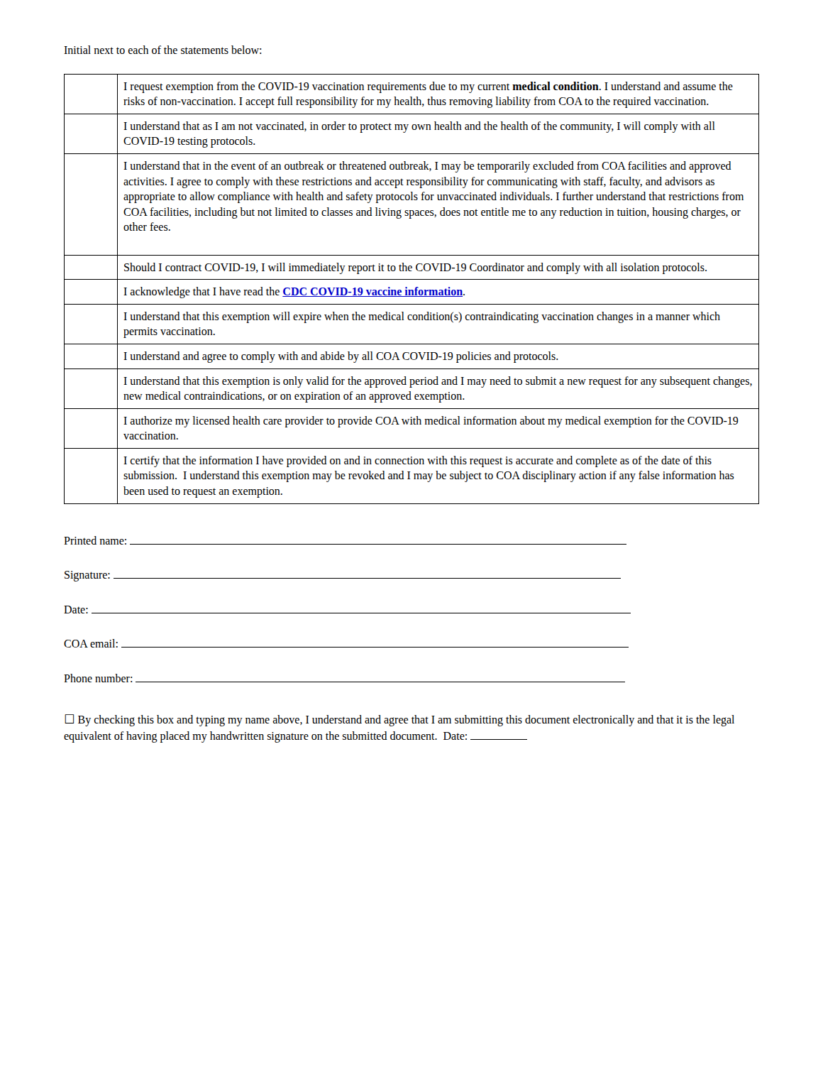Initial next to each of the statements below:
| | I request exemption from the COVID-19 vaccination requirements due to my current medical condition . I understand and assume the risks of non-vaccination. I accept full responsibility for my health, thus removing liability from COA to the required vaccination. |
| | I understand that as I am not vaccinated, in order to protect my own health and the health of the community, I will comply with all COVID-19 testing protocols. |
| | I understand that in the event of an outbreak or threatened outbreak, I may be temporarily excluded from COA facilities and approved activities. I agree to comply with these restrictions and accept responsibility for communicating with staff, faculty, and advisors as appropriate to allow compliance with health and safety protocols for unvaccinated individuals. I further understand that restrictions from COA facilities, including but not limited to classes and living spaces, does not entitle me to any reduction in tuition, housing charges, or other fees. |
| | Should I contract COVID-19, I will immediately report it to the COVID-19 Coordinator and comply with all isolation protocols. |
| | I acknowledge that I have read the CDC COVID-19 vaccine information . |
| | I understand that this exemption will expire when the medical condition(s) contraindicating vaccination changes in a manner which permits vaccination. |
| | I understand and agree to comply with and abide by all COA COVID-19 policies and protocols. |
| | I understand that this exemption is only valid for the approved period and I may need to submit a new request for any subsequent changes, new medical contraindications, or on expiration of an approved exemption. |
| | I authorize my licensed health care provider to provide COA with medical information about my medical exemption for the COVID-19 vaccination. |
| | I certify that the information I have provided on and in connection with this request is accurate and complete as of the date of this submission. I understand this exemption may be revoked and I may be subject to COA disciplinary action if any false information has been used to request an exemption. |
Printed name:
Signature:
Date:
COA email:
Phone number:
☐ By checking this box and typing my name above, I understand and agree that I am submitting this document electronically and that it is the legal equivalent of having placed my handwritten signature on the submitted document. Date: